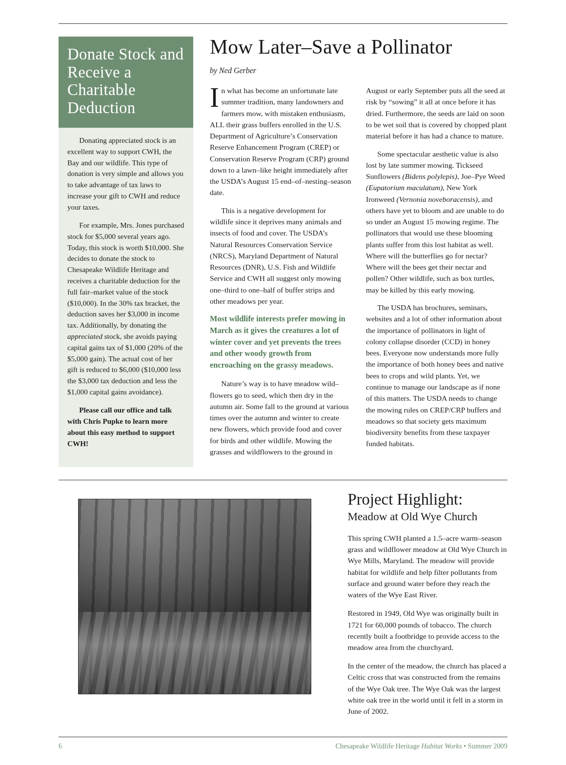Donate Stock and Receive a Charitable Deduction
Donating appreciated stock is an excellent way to support CWH, the Bay and our wildlife. This type of donation is very simple and allows you to take advantage of tax laws to increase your gift to CWH and reduce your taxes.
For example, Mrs. Jones purchased stock for $5,000 several years ago. Today, this stock is worth $10,000. She decides to donate the stock to Chesapeake Wildlife Heritage and receives a charitable deduction for the full fair–market value of the stock ($10,000). In the 30% tax bracket, the deduction saves her $3,000 in income tax. Additionally, by donating the appreciated stock, she avoids paying capital gains tax of $1,000 (20% of the $5,000 gain). The actual cost of her gift is reduced to $6,000 ($10,000 less the $3,000 tax deduction and less the $1,000 capital gains avoidance).
Please call our office and talk with Chris Pupke to learn more about this easy method to support CWH!
Mow Later–Save a Pollinator
by Ned Gerber
In what has become an unfortunate late summer tradition, many landowners and farmers mow, with mistaken enthusiasm, ALL their grass buffers enrolled in the U.S. Department of Agriculture’s Conservation Reserve Enhancement Program (CREP) or Conservation Reserve Program (CRP) ground down to a lawn–like height immediately after the USDA’s August 15 end–of–nesting–season date.
This is a negative development for wildlife since it deprives many animals and insects of food and cover. The USDA’s Natural Resources Conservation Service (NRCS), Maryland Department of Natural Resources (DNR), U.S. Fish and Wildlife Service and CWH all suggest only mowing one–third to one–half of buffer strips and other meadows per year.
Most wildlife interests prefer mowing in March as it gives the creatures a lot of winter cover and yet prevents the trees and other woody growth from encroaching on the grassy meadows.
Nature’s way is to have meadow wild–flowers go to seed, which then dry in the autumn air. Some fall to the ground at various times over the autumn and winter to create new flowers, which provide food and cover for birds and other wildlife. Mowing the grasses and wildflowers to the ground in August or early September puts all the seed at risk by “sowing” it all at once before it has dried. Furthermore, the seeds are laid on soon to be wet soil that is covered by chopped plant material before it has had a chance to mature.
Some spectacular aesthetic value is also lost by late summer mowing. Tickseed Sunflowers (Bidens polylepis), Joe–Pye Weed (Eupatorium maculatum), New York Ironweed (Vernonia noveboracensis), and others have yet to bloom and are unable to do so under an August 15 mowing regime. The pollinators that would use these blooming plants suffer from this lost habitat as well. Where will the butterflies go for nectar? Where will the bees get their nectar and pollen? Other wildlife, such as box turtles, may be killed by this early mowing.
The USDA has brochures, seminars, websites and a lot of other information about the importance of pollinators in light of colony collapse disorder (CCD) in honey bees. Everyone now understands more fully the importance of both honey bees and native bees to crops and wild plants. Yet, we continue to manage our landscape as if none of this matters. The USDA needs to change the mowing rules on CREP/CRP buffers and meadows so that society gets maximum biodiversity benefits from these taxpayer funded habitats.
Project Highlight:
Meadow at Old Wye Church
This spring CWH planted a 1.5–acre warm–season grass and wildflower meadow at Old Wye Church in Wye Mills, Maryland. The meadow will provide habitat for wildlife and help filter pollutants from surface and ground water before they reach the waters of the Wye East River.
Restored in 1949, Old Wye was originally built in 1721 for 60,000 pounds of tobacco. The church recently built a footbridge to provide access to the meadow area from the churchyard.
In the center of the meadow, the church has placed a Celtic cross that was constructed from the remains of the Wye Oak tree. The Wye Oak was the largest white oak tree in the world until it fell in a storm in June of 2002.
6
Chesapeake Wildlife Heritage Habitat Works • Summer 2009